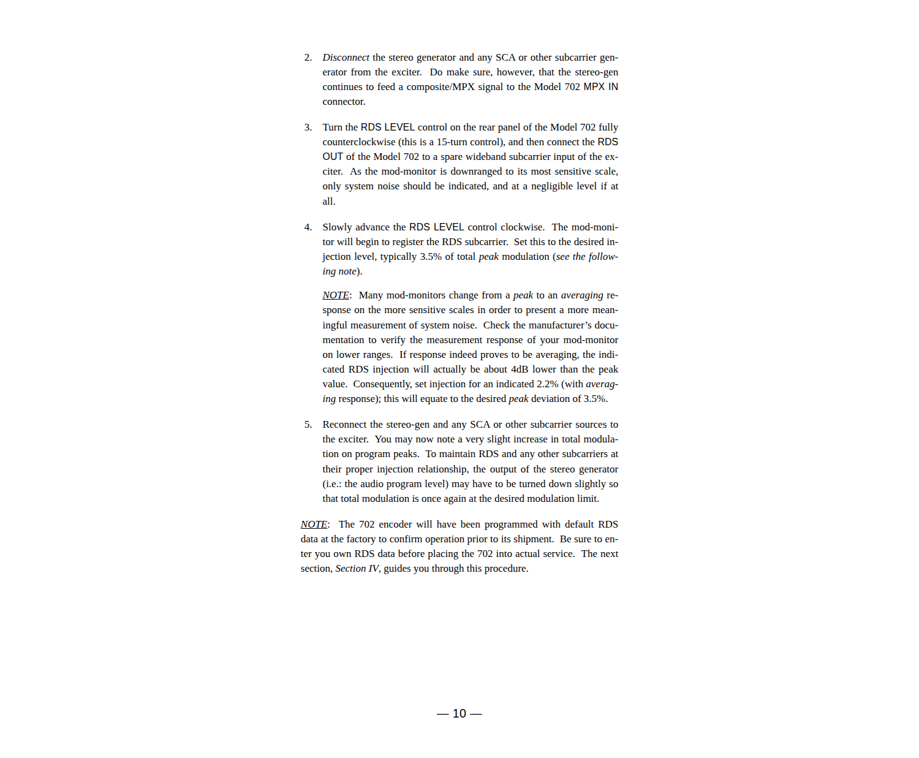2. Disconnect the stereo generator and any SCA or other subcarrier generator from the exciter. Do make sure, however, that the stereo-gen continues to feed a composite/MPX signal to the Model 702 MPX IN connector.
3. Turn the RDS LEVEL control on the rear panel of the Model 702 fully counterclockwise (this is a 15-turn control), and then connect the RDS OUT of the Model 702 to a spare wideband subcarrier input of the exciter. As the mod-monitor is downranged to its most sensitive scale, only system noise should be indicated, and at a negligible level if at all.
4. Slowly advance the RDS LEVEL control clockwise. The mod-monitor will begin to register the RDS subcarrier. Set this to the desired injection level, typically 3.5% of total peak modulation (see the following note).
NOTE: Many mod-monitors change from a peak to an averaging response on the more sensitive scales in order to present a more meaningful measurement of system noise. Check the manufacturer’s documentation to verify the measurement response of your mod-monitor on lower ranges. If response indeed proves to be averaging, the indicated RDS injection will actually be about 4dB lower than the peak value. Consequently, set injection for an indicated 2.2% (with averaging response); this will equate to the desired peak deviation of 3.5%.
5. Reconnect the stereo-gen and any SCA or other subcarrier sources to the exciter. You may now note a very slight increase in total modulation on program peaks. To maintain RDS and any other subcarriers at their proper injection relationship, the output of the stereo generator (i.e.: the audio program level) may have to be turned down slightly so that total modulation is once again at the desired modulation limit.
NOTE: The 702 encoder will have been programmed with default RDS data at the factory to confirm operation prior to its shipment. Be sure to enter you own RDS data before placing the 702 into actual service. The next section, Section IV, guides you through this procedure.
— 10 —